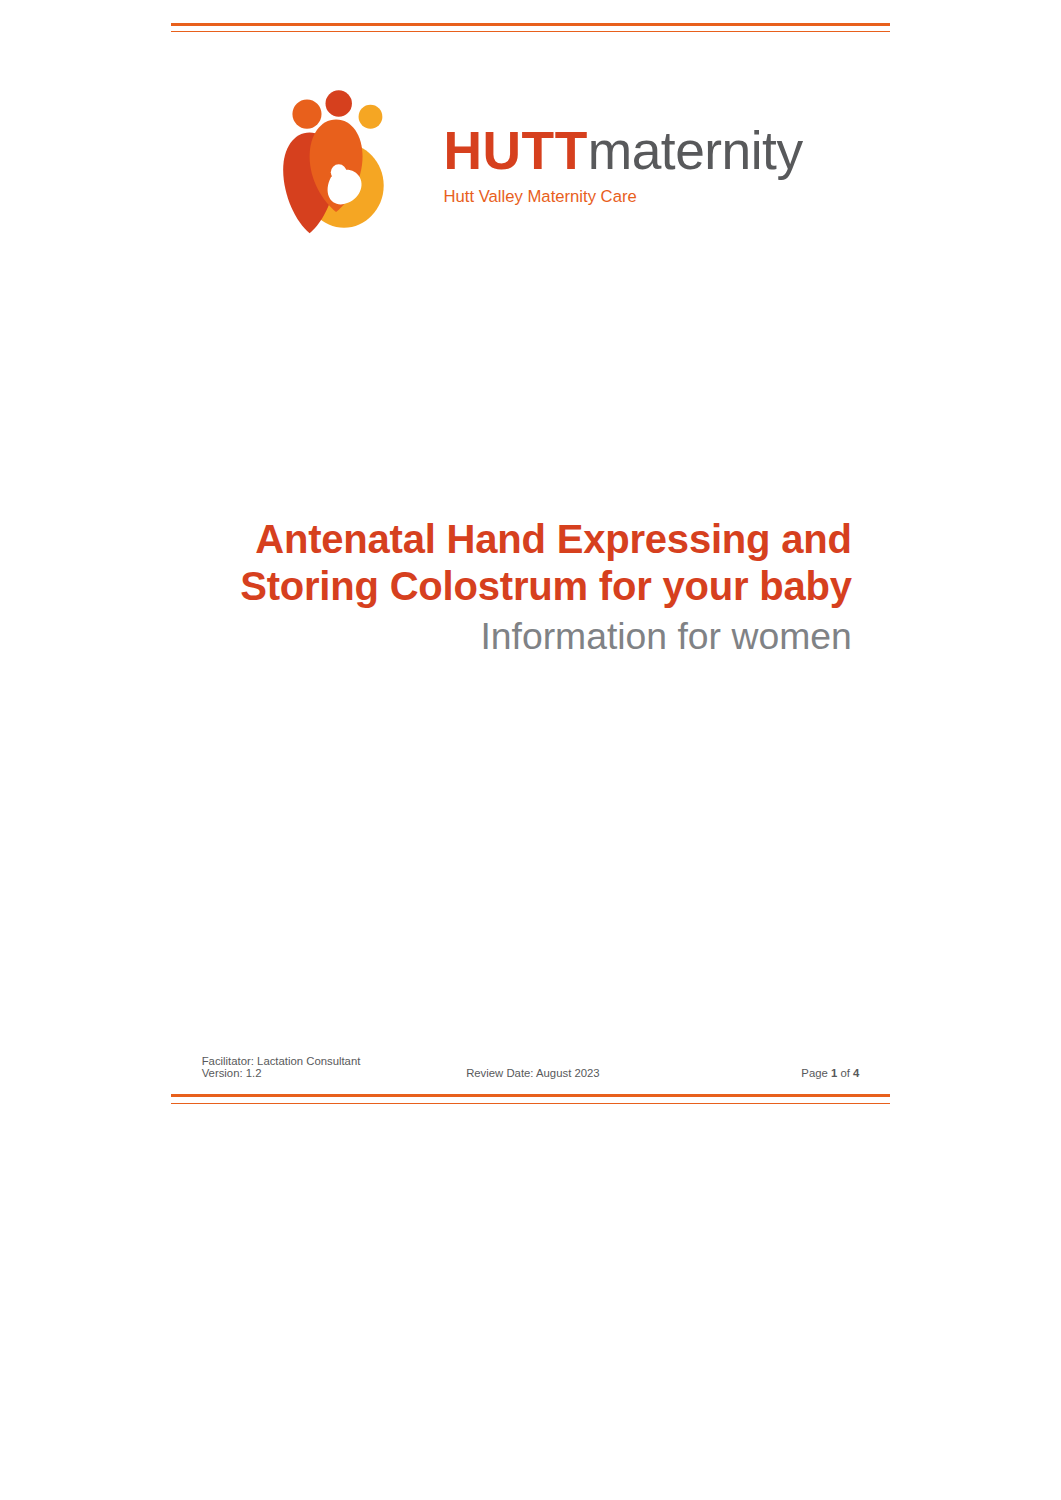HUTT maternity
Hutt Valley Maternity Care
Antenatal Hand Expressing and Storing Colostrum for your baby
Information for women
| Facilitator: Lactation Consultant |
| Version: 1.2 | Review Date: August 2023 | Page 1 of 4 |